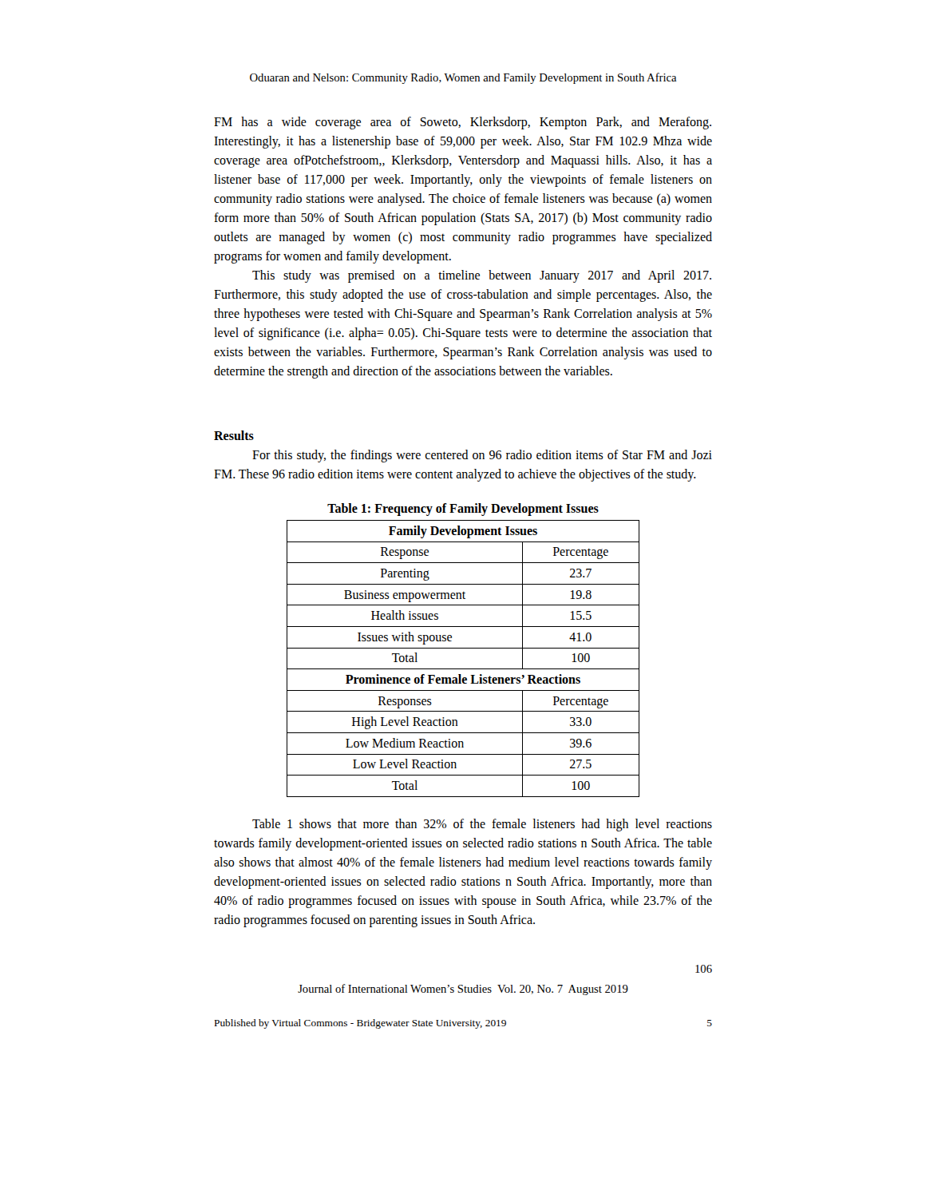Oduaran and Nelson: Community Radio, Women and Family Development in South Africa
FM has a wide coverage area of Soweto, Klerksdorp, Kempton Park, and Merafong. Interestingly, it has a listenership base of 59,000 per week. Also, Star FM 102.9 Mhza wide coverage area ofPotchefstroom,, Klerksdorp, Ventersdorp and Maquassi hills. Also, it has a listener base of 117,000 per week. Importantly, only the viewpoints of female listeners on community radio stations were analysed. The choice of female listeners was because (a) women form more than 50% of South African population (Stats SA, 2017) (b) Most community radio outlets are managed by women (c) most community radio programmes have specialized programs for women and family development.
This study was premised on a timeline between January 2017 and April 2017. Furthermore, this study adopted the use of cross-tabulation and simple percentages. Also, the three hypotheses were tested with Chi-Square and Spearman’s Rank Correlation analysis at 5% level of significance (i.e. alpha= 0.05). Chi-Square tests were to determine the association that exists between the variables. Furthermore, Spearman’s Rank Correlation analysis was used to determine the strength and direction of the associations between the variables.
Results
For this study, the findings were centered on 96 radio edition items of Star FM and Jozi FM. These 96 radio edition items were content analyzed to achieve the objectives of the study.
Table 1: Frequency of Family Development Issues
| Family Development Issues |
| --- |
| Response | Percentage |
| Parenting | 23.7 |
| Business empowerment | 19.8 |
| Health issues | 15.5 |
| Issues with spouse | 41.0 |
| Total | 100 |
| Prominence of Female Listeners’ Reactions |
| Responses | Percentage |
| High Level Reaction | 33.0 |
| Low Medium Reaction | 39.6 |
| Low Level Reaction | 27.5 |
| Total | 100 |
Table 1 shows that more than 32% of the female listeners had high level reactions towards family development-oriented issues on selected radio stations n South Africa. The table also shows that almost 40% of the female listeners had medium level reactions towards family development-oriented issues on selected radio stations n South Africa. Importantly, more than 40% of radio programmes focused on issues with spouse in South Africa, while 23.7% of the radio programmes focused on parenting issues in South Africa.
106
Journal of International Women’s Studies Vol. 20, No. 7 August 2019
Published by Virtual Commons - Bridgewater State University, 2019
5